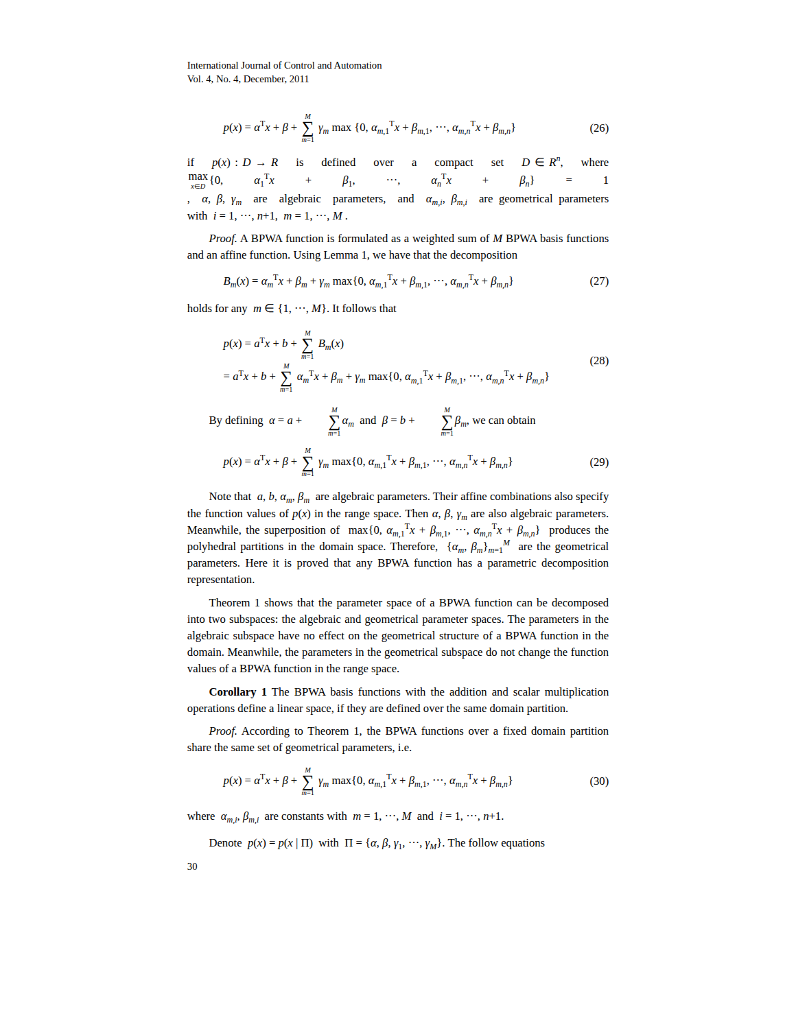International Journal of Control and Automation
Vol. 4, No. 4, December, 2011
p(x) = αTx + β + M∑m=1 γm max {0, αm,1Tx + βm,1, ···, αm,nTx + βm,n}
(26)
if p(x) : D → R is defined over a compact set D ∈ Rn, where max x∈D{0, α1Tx + β1, ···, αnTx + βn} = 1 , α, β, γm are algebraic parameters, and αm,i, βm,i are geometrical parameters with i = 1, ···, n+1, m = 1, ···, M .
Proof. A BPWA function is formulated as a weighted sum of M BPWA basis functions and an affine function. Using Lemma 1, we have that the decomposition
Bm(x) = αmTx + βm + γm max{0, αm,1Tx + βm,1, ···, αm,nTx + βm,n}
(27)
holds for any m ∈ {1, ···, M}. It follows that
p(x) = aTx + b + M∑m=1 Bm(x) = aTx + b + M∑m=1 αmTx + βm + γm max{0, αm,1Tx + βm,1, ···, αm,nTx + βm,n}
(28)
By defining α = a + M∑m=1 αm and β = b + M∑m=1 βm, we can obtain
p(x) = αTx + β + M∑m=1 γm max{0, αm,1Tx + βm,1, ···, αm,nTx + βm,n}
(29)
Note that a, b, αm, βm are algebraic parameters. Their affine combinations also specify the function values of p(x) in the range space. Then α, β, γm are also algebraic parameters. Meanwhile, the superposition of max{0, αm,1Tx + βm,1, ···, αm,nTx + βm,n} produces the polyhedral partitions in the domain space. Therefore, {αm, βm}m=1M are the geometrical parameters. Here it is proved that any BPWA function has a parametric decomposition representation.
Theorem 1 shows that the parameter space of a BPWA function can be decomposed into two subspaces: the algebraic and geometrical parameter spaces. The parameters in the algebraic subspace have no effect on the geometrical structure of a BPWA function in the domain. Meanwhile, the parameters in the geometrical subspace do not change the function values of a BPWA function in the range space.
Corollary 1 The BPWA basis functions with the addition and scalar multiplication operations define a linear space, if they are defined over the same domain partition.
Proof. According to Theorem 1, the BPWA functions over a fixed domain partition share the same set of geometrical parameters, i.e.
p(x) = αTx + β + M∑m=1 γm max{0, αm,1Tx + βm,1, ···, αm,nTx + βm,n}
(30)
where αm,i, βm,i are constants with m = 1, ···, M and i = 1, ···, n+1.
Denote p(x) = p(x | Π) with Π = {α, β, γ1, ···, γM}. The follow equations
30